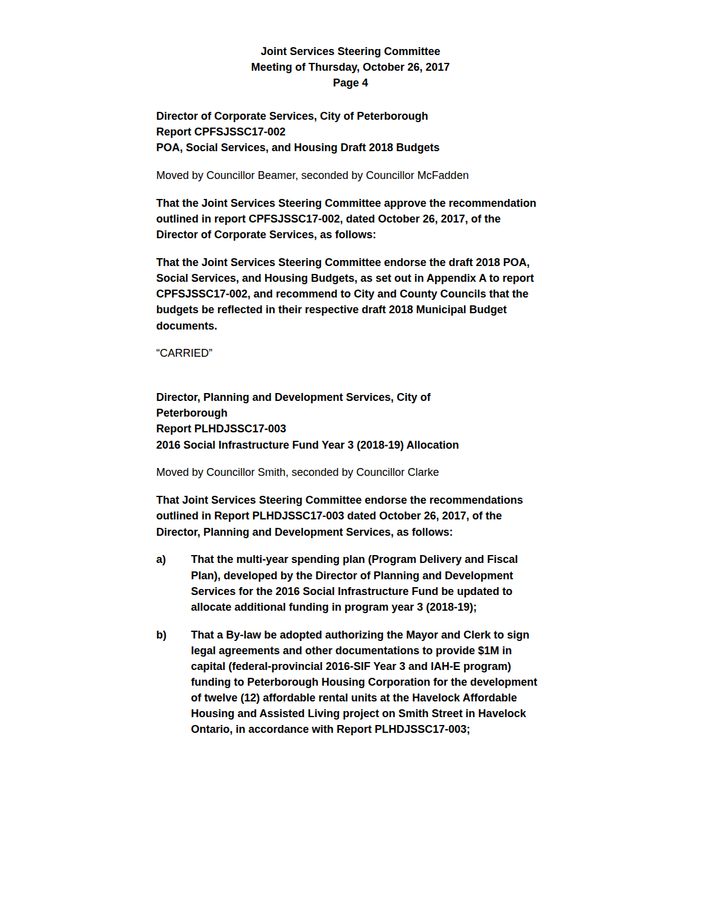Joint Services Steering Committee Meeting of Thursday, October 26, 2017 Page 4
Director of Corporate Services, City of Peterborough Report CPFSJSSC17-002 POA, Social Services, and Housing Draft 2018 Budgets
Moved by Councillor Beamer, seconded by Councillor McFadden
That the Joint Services Steering Committee approve the recommendation outlined in report CPFSJSSC17-002, dated October 26, 2017, of the Director of Corporate Services, as follows:
That the Joint Services Steering Committee endorse the draft 2018 POA, Social Services, and Housing Budgets, as set out in Appendix A to report CPFSJSSC17-002, and recommend to City and County Councils that the budgets be reflected in their respective draft 2018 Municipal Budget documents.
“CARRIED”
Director, Planning and Development Services, City of Peterborough Report PLHDJSSC17-003 2016 Social Infrastructure Fund Year 3 (2018-19) Allocation
Moved by Councillor Smith, seconded by Councillor Clarke
That Joint Services Steering Committee endorse the recommendations outlined in Report PLHDJSSC17-003 dated October 26, 2017, of the Director, Planning and Development Services, as follows:
a) That the multi-year spending plan (Program Delivery and Fiscal Plan), developed by the Director of Planning and Development Services for the 2016 Social Infrastructure Fund be updated to allocate additional funding in program year 3 (2018-19);
b) That a By-law be adopted authorizing the Mayor and Clerk to sign legal agreements and other documentations to provide $1M in capital (federal-provincial 2016-SIF Year 3 and IAH-E program) funding to Peterborough Housing Corporation for the development of twelve (12) affordable rental units at the Havelock Affordable Housing and Assisted Living project on Smith Street in Havelock Ontario, in accordance with Report PLHDJSSC17-003;